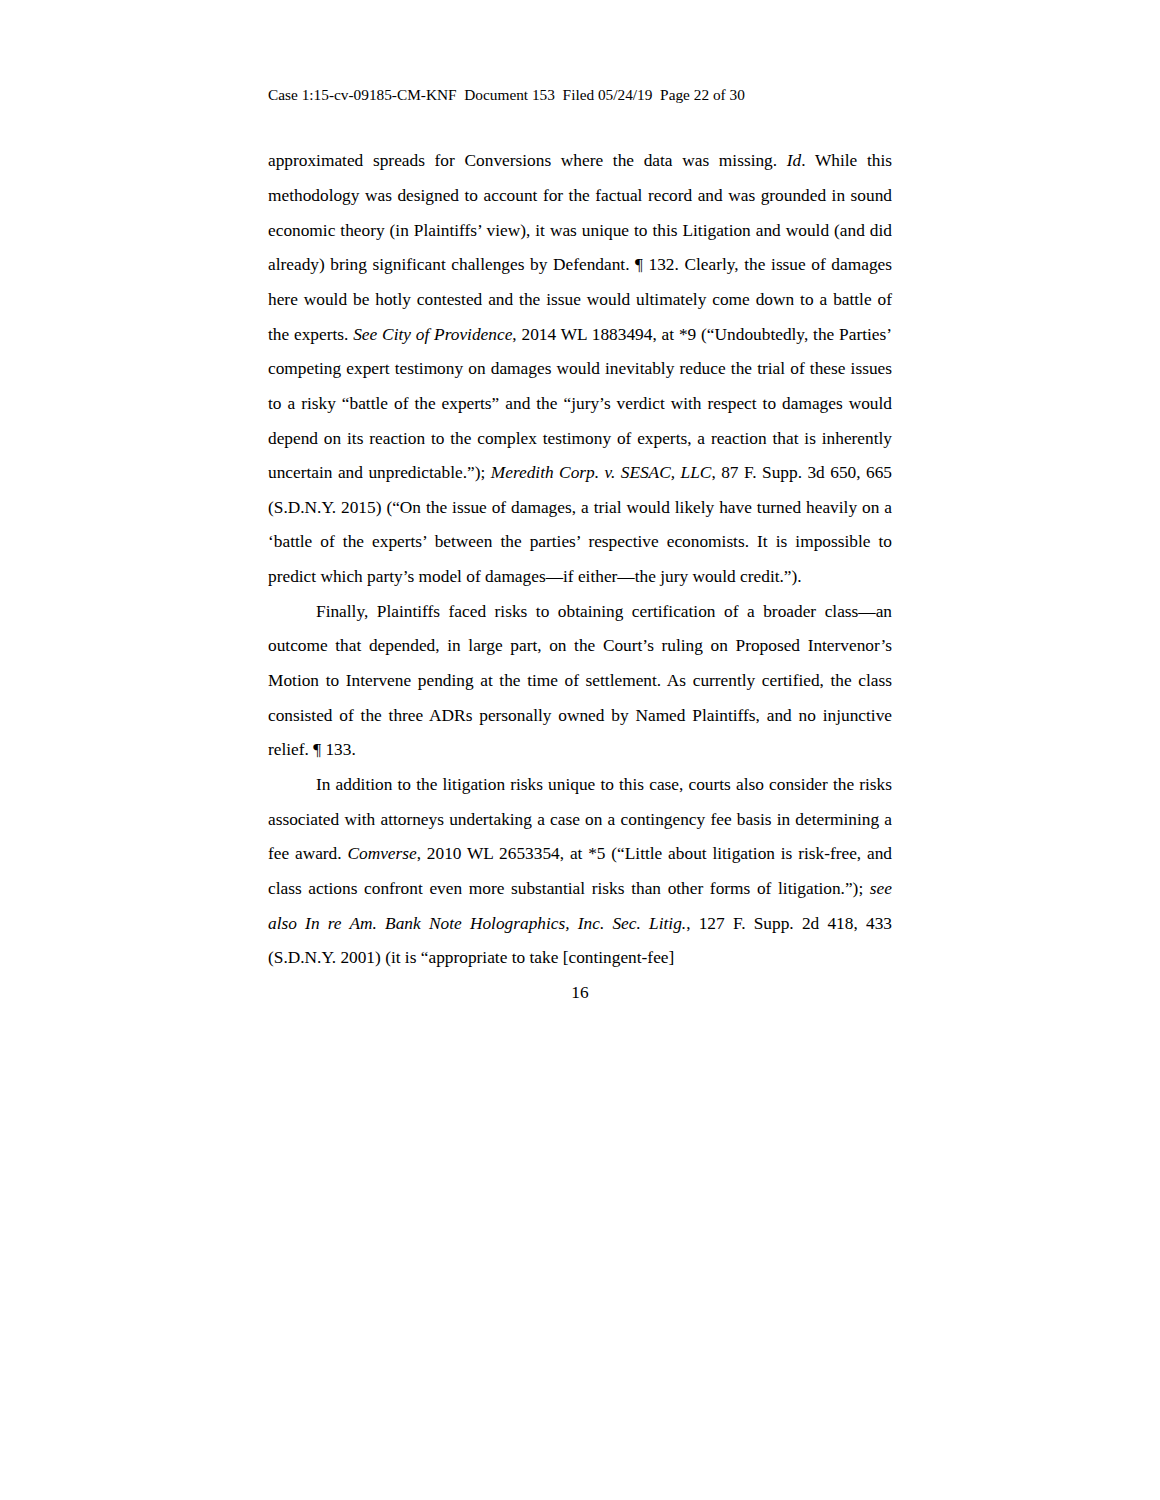Case 1:15-cv-09185-CM-KNF Document 153 Filed 05/24/19 Page 22 of 30
approximated spreads for Conversions where the data was missing. Id. While this methodology was designed to account for the factual record and was grounded in sound economic theory (in Plaintiffs’ view), it was unique to this Litigation and would (and did already) bring significant challenges by Defendant. ¶ 132. Clearly, the issue of damages here would be hotly contested and the issue would ultimately come down to a battle of the experts. See City of Providence, 2014 WL 1883494, at *9 (“Undoubtedly, the Parties’ competing expert testimony on damages would inevitably reduce the trial of these issues to a risky “battle of the experts” and the “jury’s verdict with respect to damages would depend on its reaction to the complex testimony of experts, a reaction that is inherently uncertain and unpredictable.”); Meredith Corp. v. SESAC, LLC, 87 F. Supp. 3d 650, 665 (S.D.N.Y. 2015) (“On the issue of damages, a trial would likely have turned heavily on a ‘battle of the experts’ between the parties’ respective economists. It is impossible to predict which party’s model of damages—if either—the jury would credit.”).
Finally, Plaintiffs faced risks to obtaining certification of a broader class—an outcome that depended, in large part, on the Court’s ruling on Proposed Intervenor’s Motion to Intervene pending at the time of settlement. As currently certified, the class consisted of the three ADRs personally owned by Named Plaintiffs, and no injunctive relief. ¶ 133.
In addition to the litigation risks unique to this case, courts also consider the risks associated with attorneys undertaking a case on a contingency fee basis in determining a fee award. Comverse, 2010 WL 2653354, at *5 (“Little about litigation is risk-free, and class actions confront even more substantial risks than other forms of litigation.”); see also In re Am. Bank Note Holographics, Inc. Sec. Litig., 127 F. Supp. 2d 418, 433 (S.D.N.Y. 2001) (it is “appropriate to take [contingent-fee]
16